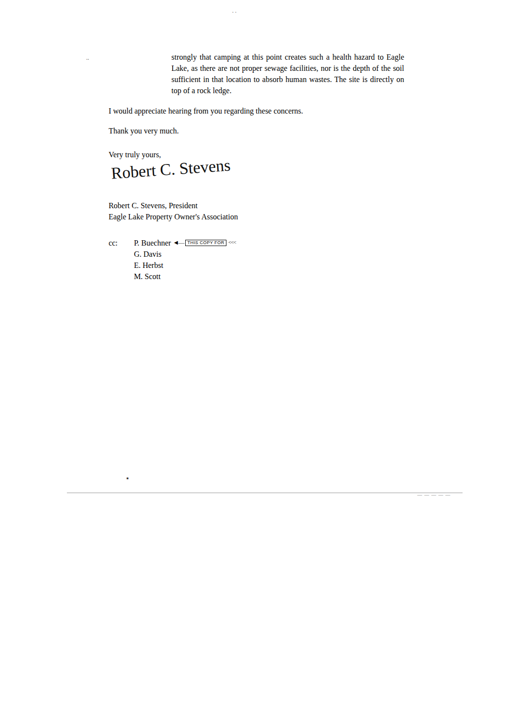··
..
strongly that camping at this point creates such a health hazard to Eagle Lake, as there are not proper sewage facilities, nor is the depth of the soil sufficient in that location to absorb human wastes. The site is directly on top of a rock ledge.
I would appreciate hearing from you regarding these concerns.
Thank you very much.
Very truly yours,
Robert C. Stevens
Robert C. Stevens, President
Eagle Lake Property Owner's Association
cc:
P. Buechner ◄— This copy for <<<
G. Davis
E. Herbst
M. Scott
▪
— — — — —